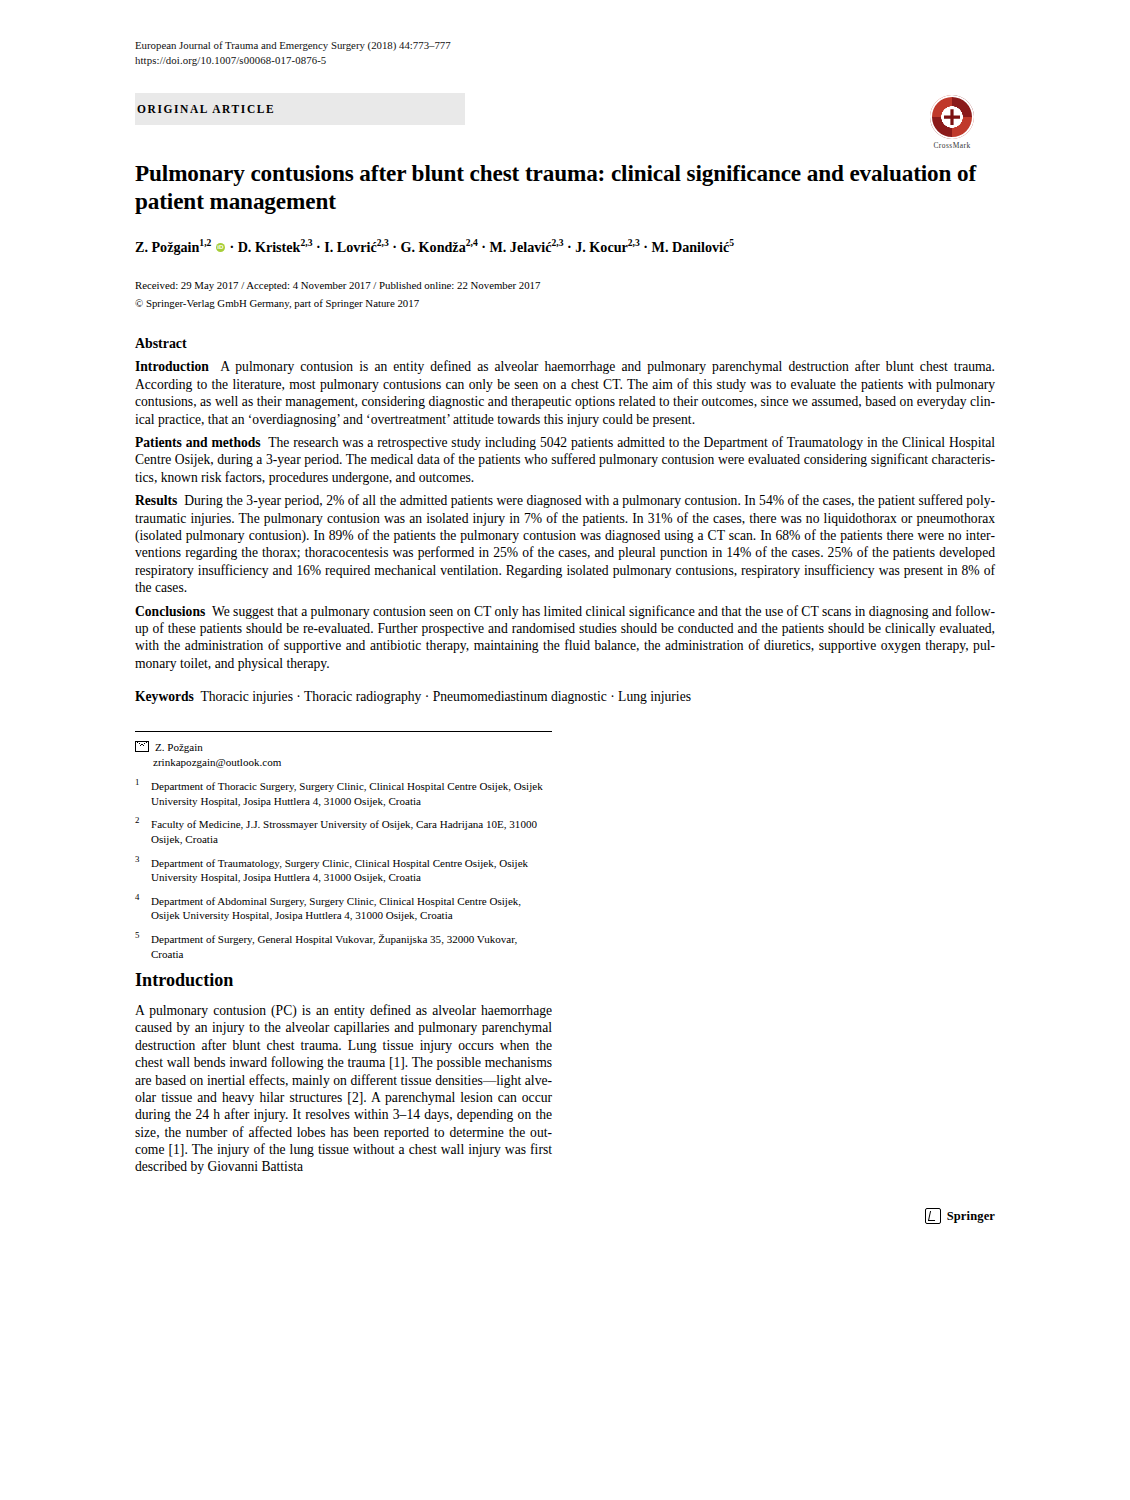European Journal of Trauma and Emergency Surgery (2018) 44:773–777 https://doi.org/10.1007/s00068-017-0876-5
ORIGINAL ARTICLE
CrossMark
Pulmonary contusions after blunt chest trauma: clinical significance and evaluation of patient management
Z. Požgain1,2 · D. Kristek2,3 · I. Lovrić2,3 · G. Kondža2,4 · M. Jelavić2,3 · J. Kocur2,3 · M. Danilović5
Received: 29 May 2017 / Accepted: 4 November 2017 / Published online: 22 November 2017
© Springer-Verlag GmbH Germany, part of Springer Nature 2017
Abstract
Introduction A pulmonary contusion is an entity defined as alveolar haemorrhage and pulmonary parenchymal destruction after blunt chest trauma. According to the literature, most pulmonary contusions can only be seen on a chest CT. The aim of this study was to evaluate the patients with pulmonary contusions, as well as their management, considering diagnostic and therapeutic options related to their outcomes, since we assumed, based on everyday clinical practice, that an ‘overdiagnosing’ and ‘overtreatment’ attitude towards this injury could be present.
Patients and methods The research was a retrospective study including 5042 patients admitted to the Department of Traumatology in the Clinical Hospital Centre Osijek, during a 3-year period. The medical data of the patients who suffered pulmonary contusion were evaluated considering significant characteristics, known risk factors, procedures undergone, and outcomes.
Results During the 3-year period, 2% of all the admitted patients were diagnosed with a pulmonary contusion. In 54% of the cases, the patient suffered polytraumatic injuries. The pulmonary contusion was an isolated injury in 7% of the patients. In 31% of the cases, there was no liquidothorax or pneumothorax (isolated pulmonary contusion). In 89% of the patients the pulmonary contusion was diagnosed using a CT scan. In 68% of the patients there were no interventions regarding the thorax; thoracocentesis was performed in 25% of the cases, and pleural punction in 14% of the cases. 25% of the patients developed respiratory insufficiency and 16% required mechanical ventilation. Regarding isolated pulmonary contusions, respiratory insufficiency was present in 8% of the cases.
Conclusions We suggest that a pulmonary contusion seen on CT only has limited clinical significance and that the use of CT scans in diagnosing and follow-up of these patients should be re-evaluated. Further prospective and randomised studies should be conducted and the patients should be clinically evaluated, with the administration of supportive and antibiotic therapy, maintaining the fluid balance, the administration of diuretics, supportive oxygen therapy, pulmonary toilet, and physical therapy.
Keywords Thoracic injuries · Thoracic radiography · Pneumomediastinum diagnostic · Lung injuries
Z. Požgain zrinkapozgain@outlook.com
Department of Thoracic Surgery, Surgery Clinic, Clinical Hospital Centre Osijek, Osijek University Hospital, Josipa Huttlera 4, 31000 Osijek, Croatia
Faculty of Medicine, J.J. Strossmayer University of Osijek, Cara Hadrijana 10E, 31000 Osijek, Croatia
Department of Traumatology, Surgery Clinic, Clinical Hospital Centre Osijek, Osijek University Hospital, Josipa Huttlera 4, 31000 Osijek, Croatia
Department of Abdominal Surgery, Surgery Clinic, Clinical Hospital Centre Osijek, Osijek University Hospital, Josipa Huttlera 4, 31000 Osijek, Croatia
Department of Surgery, General Hospital Vukovar, Županijska 35, 32000 Vukovar, Croatia
Introduction
A pulmonary contusion (PC) is an entity defined as alveolar haemorrhage caused by an injury to the alveolar capillaries and pulmonary parenchymal destruction after blunt chest trauma. Lung tissue injury occurs when the chest wall bends inward following the trauma [1]. The possible mechanisms are based on inertial effects, mainly on different tissue densities—light alveolar tissue and heavy hilar structures [2]. A parenchymal lesion can occur during the 24 h after injury. It resolves within 3–14 days, depending on the size, the number of affected lobes has been reported to determine the outcome [1]. The injury of the lung tissue without a chest wall injury was first described by Giovanni Battista
Springer